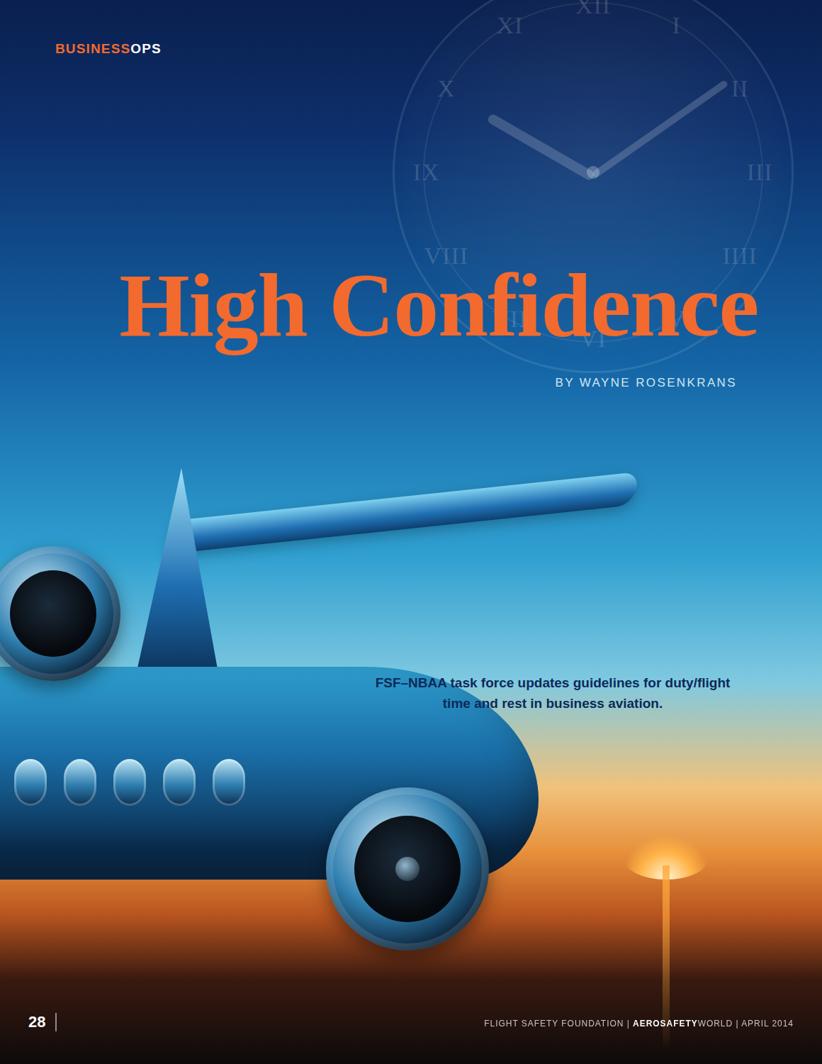XII I II III IIII V VI VII VIII IX X XI
BUSINESS OPS
High Confidence
By Wayne Rosenkrans
FSF–NBAA task force updates guidelines for duty/flight time and rest in business aviation.
28
Flight Safety Foundation | AeroSafety World | April 2014